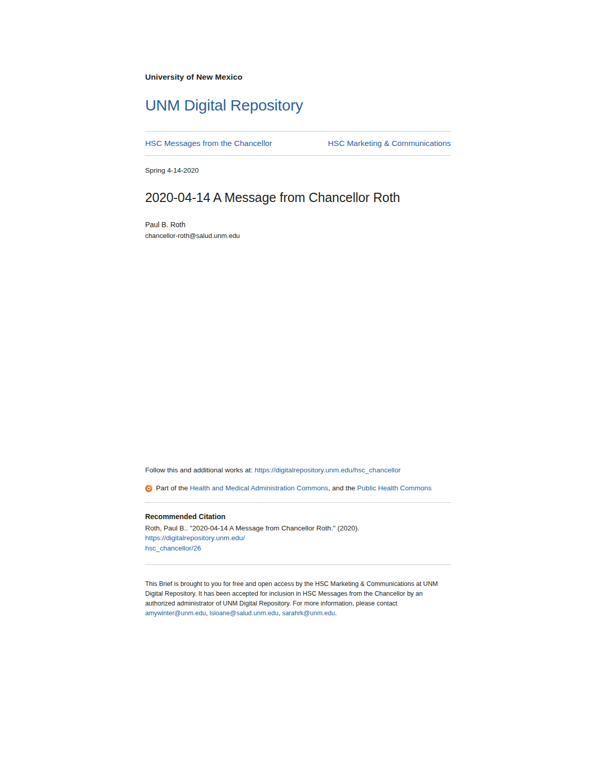University of New Mexico
UNM Digital Repository
HSC Messages from the Chancellor
HSC Marketing & Communications
Spring 4-14-2020
2020-04-14 A Message from Chancellor Roth
Paul B. Roth
chancellor-roth@salud.unm.edu
Follow this and additional works at: https://digitalrepository.unm.edu/hsc_chancellor
Part of the Health and Medical Administration Commons, and the Public Health Commons
Recommended Citation
Roth, Paul B.. "2020-04-14 A Message from Chancellor Roth." (2020). https://digitalrepository.unm.edu/
hsc_chancellor/26
This Brief is brought to you for free and open access by the HSC Marketing & Communications at UNM Digital Repository. It has been accepted for inclusion in HSC Messages from the Chancellor by an authorized administrator of UNM Digital Repository. For more information, please contact amywinter@unm.edu, lsloane@salud.unm.edu, sarahrk@unm.edu.